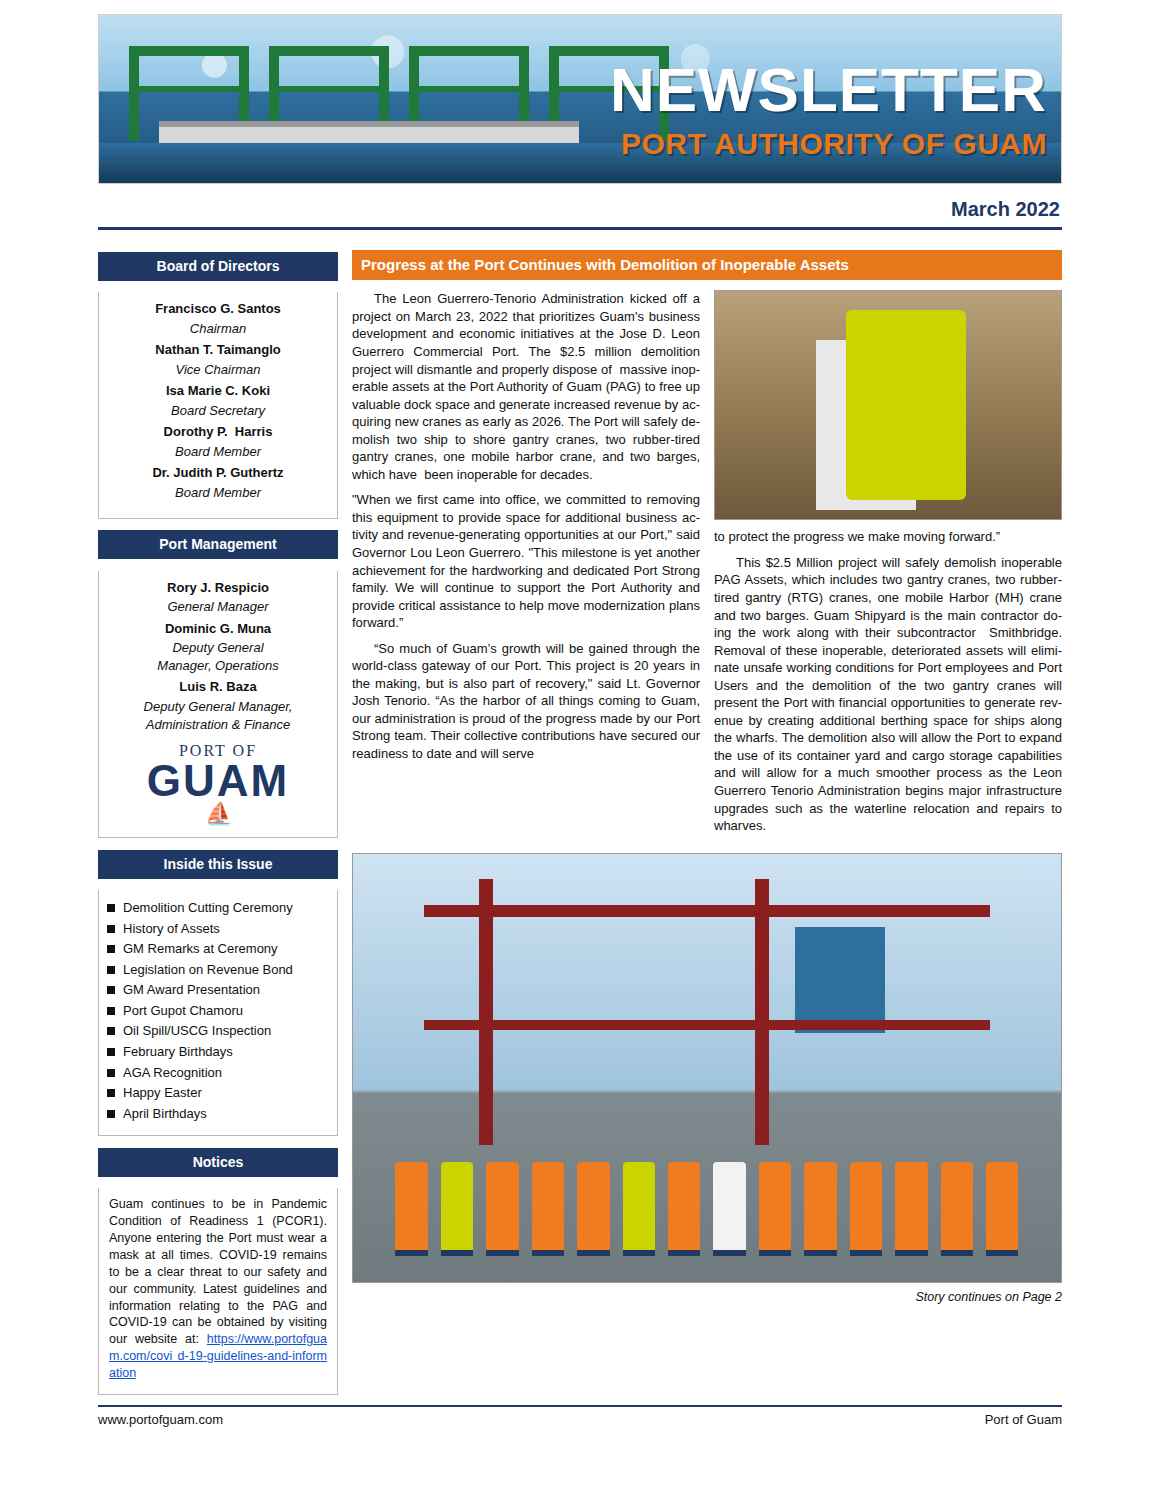NEWSLETTER
PORT AUTHORITY OF GUAM
March 2022
Board of Directors
Francisco G. Santos
Chairman
Nathan T. Taimanglo
Vice Chairman
Isa Marie C. Koki
Board Secretary
Dorothy P. Harris
Board Member
Dr. Judith P. Guthertz
Board Member
Port Management
Rory J. Respicio
General Manager
Dominic G. Muna
Deputy General
Manager, Operations
Luis R. Baza
Deputy General Manager,
Administration & Finance
PORT OF
GUAM
⛵
Inside this Issue
Demolition Cutting Ceremony
History of Assets
GM Remarks at Ceremony
Legislation on Revenue Bond
GM Award Presentation
Port Gupot Chamoru
Oil Spill/USCG Inspection
February Birthdays
AGA Recognition
Happy Easter
April Birthdays
Notices
Guam continues to be in Pandemic Condition of Readiness 1 (PCOR1). Anyone entering the Port must wear a mask at all times. COVID-19 remains to be a clear threat to our safety and our community. Latest guidelines and information relating to the PAG and COVID-19 can be obtained by visiting our website at: https://www.portofguam.com/covi d-19-guidelines-and-information
Progress at the Port Continues with Demolition of Inoperable Assets
The Leon Guerrero-Tenorio Administration kicked off a project on March 23, 2022 that prioritizes Guam's business development and economic initiatives at the Jose D. Leon Guerrero Commercial Port. The $2.5 million demolition project will dismantle and properly dispose of massive inoperable assets at the Port Authority of Guam (PAG) to free up valuable dock space and generate increased revenue by acquiring new cranes as early as 2026. The Port will safely demolish two ship to shore gantry cranes, two rubber-tired gantry cranes, one mobile harbor crane, and two barges, which have been inoperable for decades.
"When we first came into office, we committed to removing this equipment to provide space for additional business activity and revenue-generating opportunities at our Port," said Governor Lou Leon Guerrero. "This milestone is yet another achievement for the hardworking and dedicated Port Strong family. We will continue to support the Port Authority and provide critical assistance to help move modernization plans forward.”
“So much of Guam’s growth will be gained through the world-class gateway of our Port. This project is 20 years in the making, but is also part of recovery," said Lt. Governor Josh Tenorio. “As the harbor of all things coming to Guam, our administration is proud of the progress made by our Port Strong team. Their collective contributions have secured our readiness to date and will serve
to protect the progress we make moving forward.”
This $2.5 Million project will safely demolish inoperable PAG Assets, which includes two gantry cranes, two rubber-tired gantry (RTG) cranes, one mobile Harbor (MH) crane and two barges. Guam Shipyard is the main contractor doing the work along with their subcontractor Smithbridge. Removal of these inoperable, deteriorated assets will eliminate unsafe working conditions for Port employees and Port Users and the demolition of the two gantry cranes will present the Port with financial opportunities to generate revenue by creating additional berthing space for ships along the wharfs. The demolition also will allow the Port to expand the use of its container yard and cargo storage capabilities and will allow for a much smoother process as the Leon Guerrero Tenorio Administration begins major infrastructure upgrades such as the waterline relocation and repairs to wharves.
Story continues on Page 2
www.portofguam.com
Port of Guam